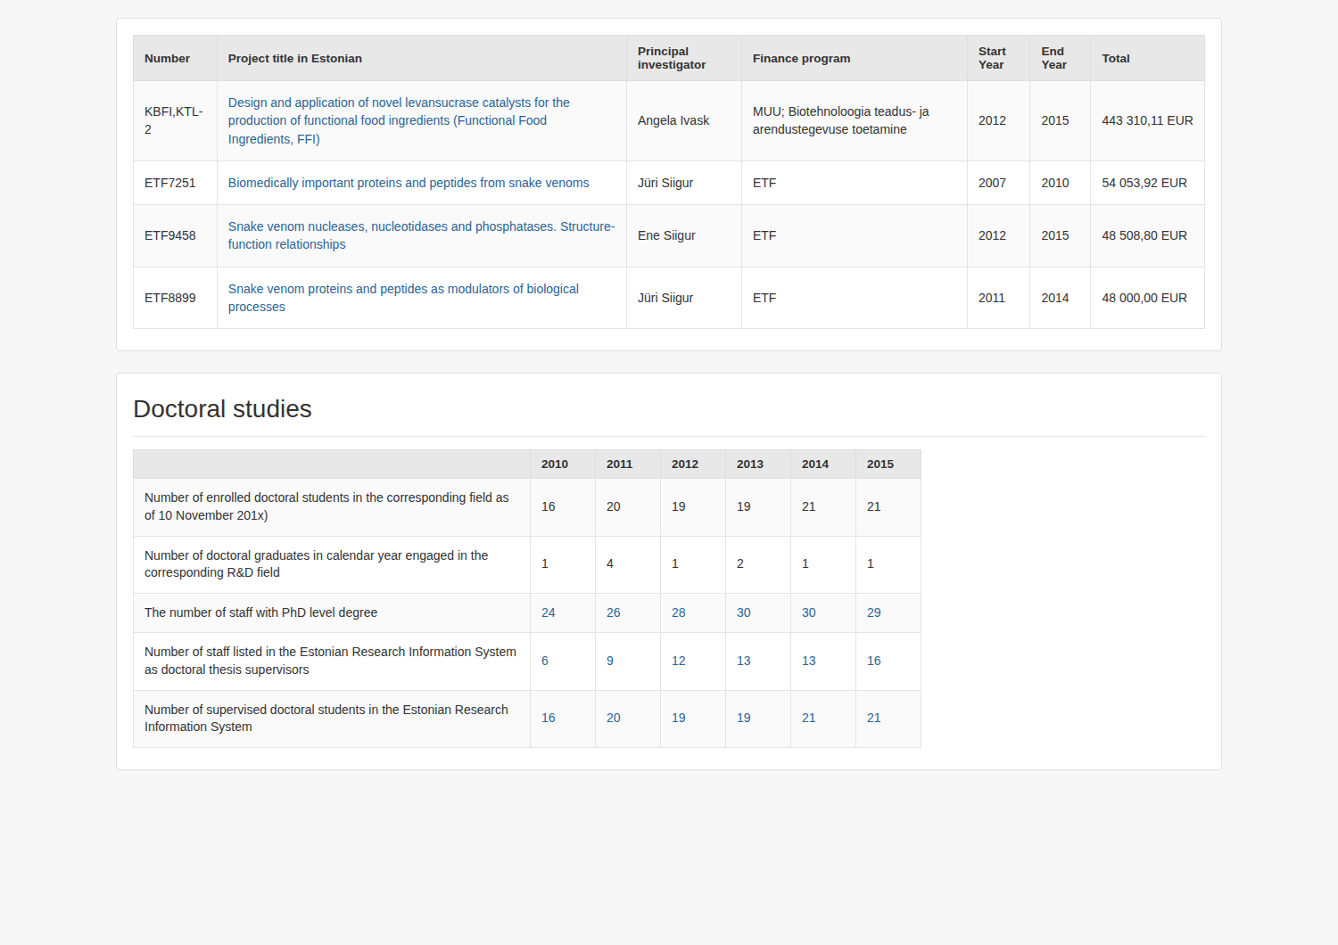| Number | Project title in Estonian | Principal investigator | Finance program | Start Year | End Year | Total |
| --- | --- | --- | --- | --- | --- | --- |
| KBFI,KTL-2 | Design and application of novel levansucrase catalysts for the production of functional food ingredients (Functional Food Ingredients, FFI) | Angela Ivask | MUU; Biotehnoloogia teadus- ja arendustegevuse toetamine | 2012 | 2015 | 443 310,11 EUR |
| ETF7251 | Biomedically important proteins and peptides from snake venoms | Jüri Siigur | ETF | 2007 | 2010 | 54 053,92 EUR |
| ETF9458 | Snake venom nucleases, nucleotidases and phosphatases. Structure-function relationships | Ene Siigur | ETF | 2012 | 2015 | 48 508,80 EUR |
| ETF8899 | Snake venom proteins and peptides as modulators of biological processes | Jüri Siigur | ETF | 2011 | 2014 | 48 000,00 EUR |
Doctoral studies
| | 2010 | 2011 | 2012 | 2013 | 2014 | 2015 |
| --- | --- | --- | --- | --- | --- | --- |
| Number of enrolled doctoral students in the corresponding field as of 10 November 201x) | 16 | 20 | 19 | 19 | 21 | 21 |
| Number of doctoral graduates in calendar year engaged in the corresponding R&D field | 1 | 4 | 1 | 2 | 1 | 1 |
| The number of staff with PhD level degree | 24 | 26 | 28 | 30 | 30 | 29 |
| Number of staff listed in the Estonian Research Information System as doctoral thesis supervisors | 6 | 9 | 12 | 13 | 13 | 16 |
| Number of supervised doctoral students in the Estonian Research Information System | 16 | 20 | 19 | 19 | 21 | 21 |